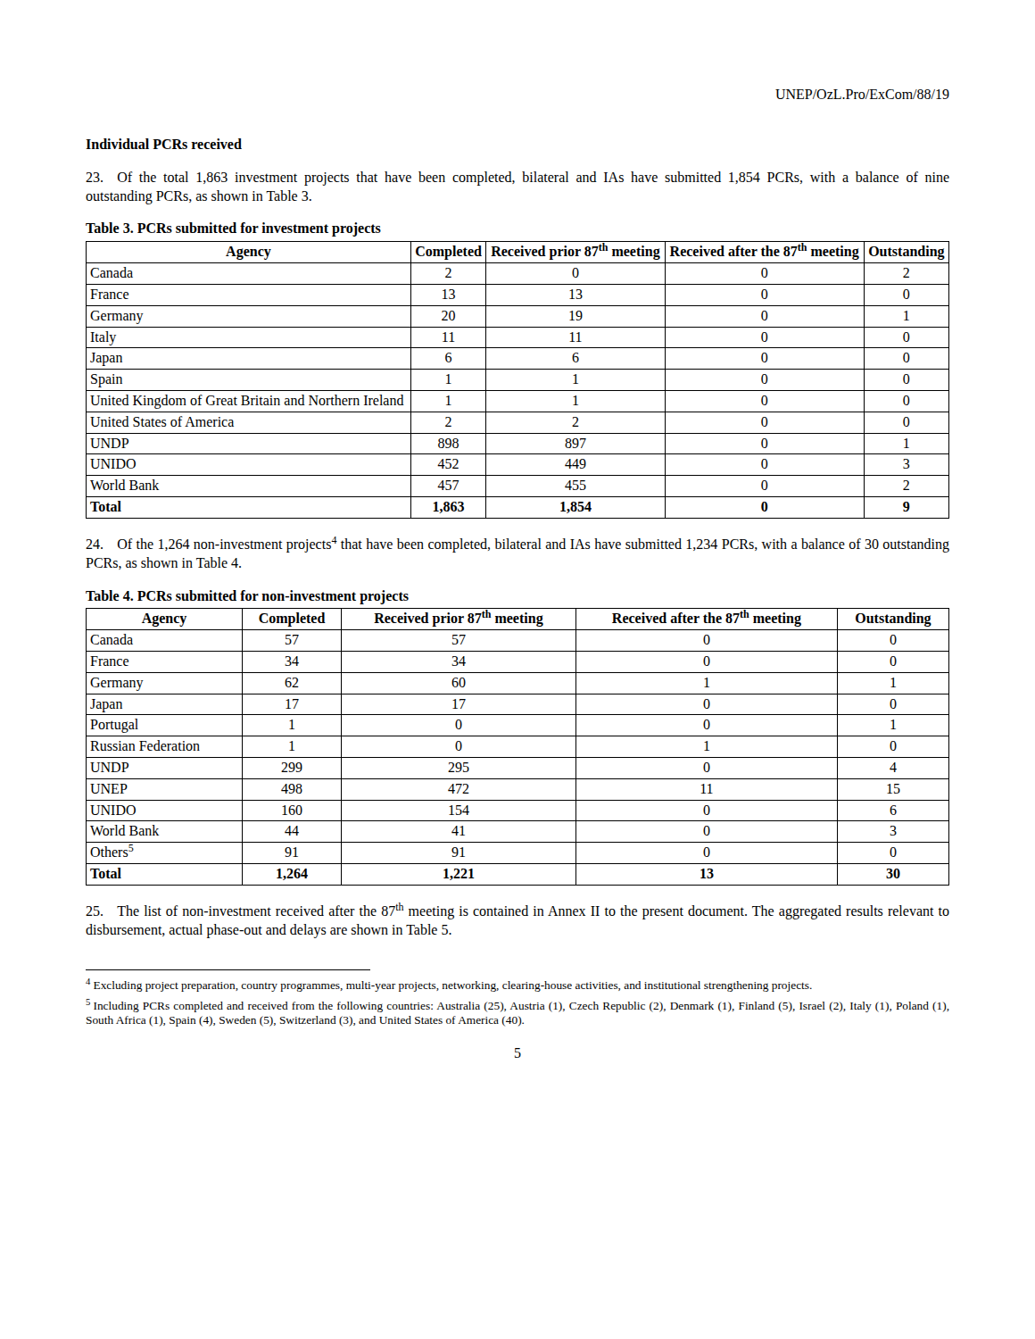UNEP/OzL.Pro/ExCom/88/19
Individual PCRs received
23. Of the total 1,863 investment projects that have been completed, bilateral and IAs have submitted 1,854 PCRs, with a balance of nine outstanding PCRs, as shown in Table 3.
Table 3. PCRs submitted for investment projects
| Agency | Completed | Received prior 87 th meeting | Received after the 87 th meeting | Outstanding |
| --- | --- | --- | --- | --- |
| Canada | 2 | 0 | 0 | 2 |
| France | 13 | 13 | 0 | 0 |
| Germany | 20 | 19 | 0 | 1 |
| Italy | 11 | 11 | 0 | 0 |
| Japan | 6 | 6 | 0 | 0 |
| Spain | 1 | 1 | 0 | 0 |
| United Kingdom of Great Britain and Northern Ireland | 1 | 1 | 0 | 0 |
| United States of America | 2 | 2 | 0 | 0 |
| UNDP | 898 | 897 | 0 | 1 |
| UNIDO | 452 | 449 | 0 | 3 |
| World Bank | 457 | 455 | 0 | 2 |
| Total | 1,863 | 1,854 | 0 | 9 |
24. Of the 1,264 non-investment projects4 that have been completed, bilateral and IAs have submitted 1,234 PCRs, with a balance of 30 outstanding PCRs, as shown in Table 4.
Table 4. PCRs submitted for non-investment projects
| Agency | Completed | Received prior 87 th meeting | Received after the 87 th meeting | Outstanding |
| --- | --- | --- | --- | --- |
| Canada | 57 | 57 | 0 | 0 |
| France | 34 | 34 | 0 | 0 |
| Germany | 62 | 60 | 1 | 1 |
| Japan | 17 | 17 | 0 | 0 |
| Portugal | 1 | 0 | 0 | 1 |
| Russian Federation | 1 | 0 | 1 | 0 |
| UNDP | 299 | 295 | 0 | 4 |
| UNEP | 498 | 472 | 11 | 15 |
| UNIDO | 160 | 154 | 0 | 6 |
| World Bank | 44 | 41 | 0 | 3 |
| Others 5 | 91 | 91 | 0 | 0 |
| Total | 1,264 | 1,221 | 13 | 30 |
25. The list of non-investment received after the 87th meeting is contained in Annex II to the present document. The aggregated results relevant to disbursement, actual phase-out and delays are shown in Table 5.
4 Excluding project preparation, country programmes, multi-year projects, networking, clearing-house activities, and institutional strengthening projects.
5 Including PCRs completed and received from the following countries: Australia (25), Austria (1), Czech Republic (2), Denmark (1), Finland (5), Israel (2), Italy (1), Poland (1), South Africa (1), Spain (4), Sweden (5), Switzerland (3), and United States of America (40).
5